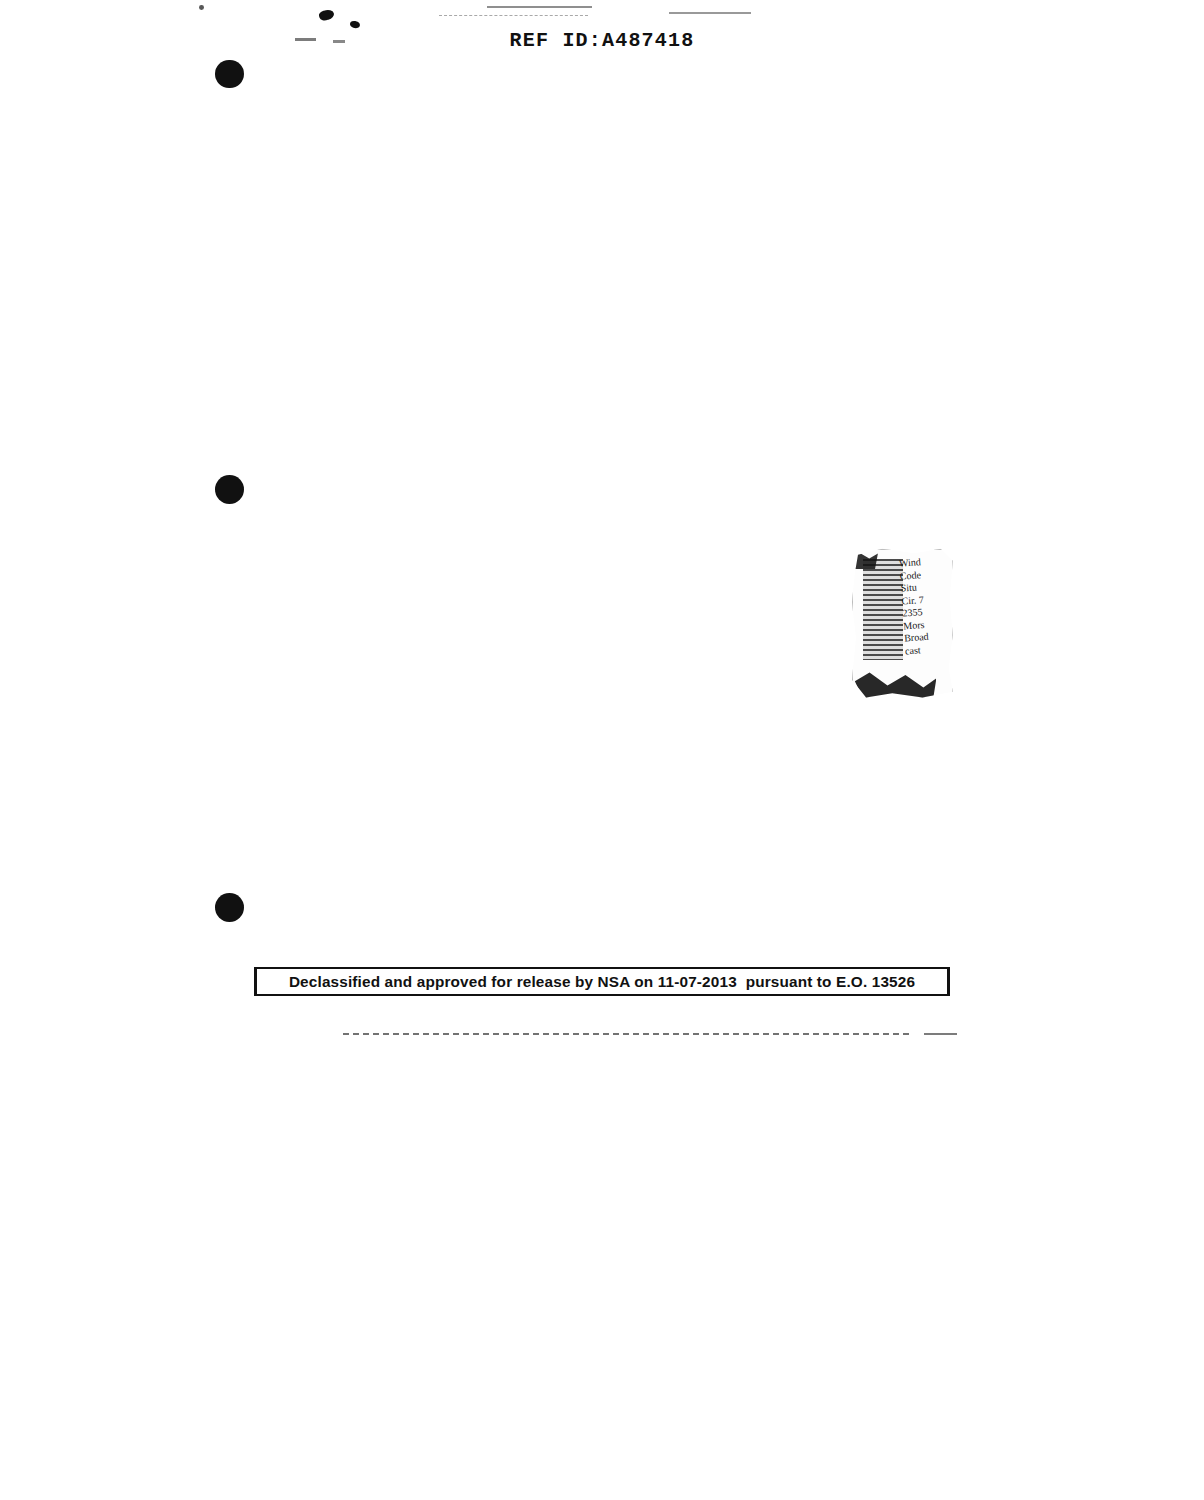REF ID:A487418
Wind Code Situ Cir. 7 2355 Mors Broad cast
Declassified and approved for release by NSA on 11-07-2013 pursuant to E.O. 13526